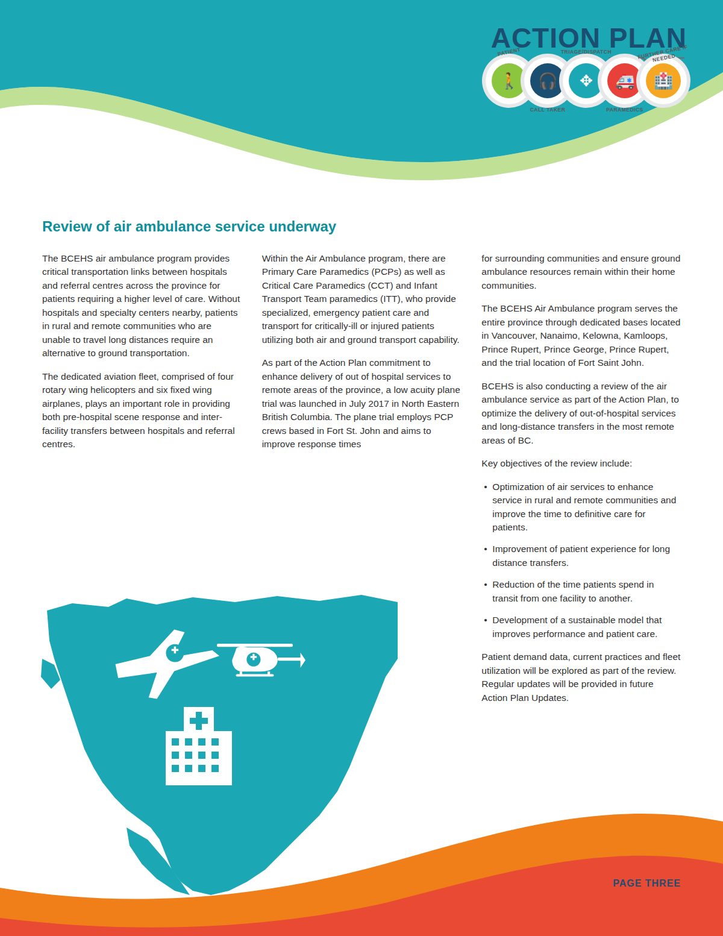ACTION PLAN
UPDATE
Patient
🚶
🎧
Call Taker
Triage/Dispatch
✥
🚑
Paramedics
Further care if needed
🏥
Review of air ambulance service underway
The BCEHS air ambulance program provides critical transportation links between hospitals and referral centres across the province for patients requiring a higher level of care. Without hospitals and specialty centers nearby, patients in rural and remote communities who are unable to travel long distances require an alternative to ground transportation.
The dedicated aviation fleet, comprised of four rotary wing helicopters and six fixed wing airplanes, plays an important role in providing both pre-hospital scene response and inter-facility transfers between hospitals and referral centres.
Within the Air Ambulance program, there are Primary Care Paramedics (PCPs) as well as Critical Care Paramedics (CCT) and Infant Transport Team paramedics (ITT), who provide specialized, emergency patient care and transport for critically-ill or injured patients utilizing both air and ground transport capability.
As part of the Action Plan commitment to enhance delivery of out of hospital services to remote areas of the province, a low acuity plane trial was launched in July 2017 in North Eastern British Columbia. The plane trial employs PCP crews based in Fort St. John and aims to improve response times
for surrounding communities and ensure ground ambulance resources remain within their home communities.
The BCEHS Air Ambulance program serves the entire province through dedicated bases located in Vancouver, Nanaimo, Kelowna, Kamloops, Prince Rupert, Prince George, Prince Rupert, and the trial location of Fort Saint John.
BCEHS is also conducting a review of the air ambulance service as part of the Action Plan, to optimize the delivery of out-of-hospital services and long-distance transfers in the most remote areas of BC.
Key objectives of the review include:
Optimization of air services to enhance service in rural and remote communities and improve the time to definitive care for patients.
Improvement of patient experience for long distance transfers.
Reduction of the time patients spend in transit from one facility to another.
Development of a sustainable model that improves performance and patient care.
Patient demand data, current practices and fleet utilization will be explored as part of the review. Regular updates will be provided in future Action Plan Updates.
PAGE THREE